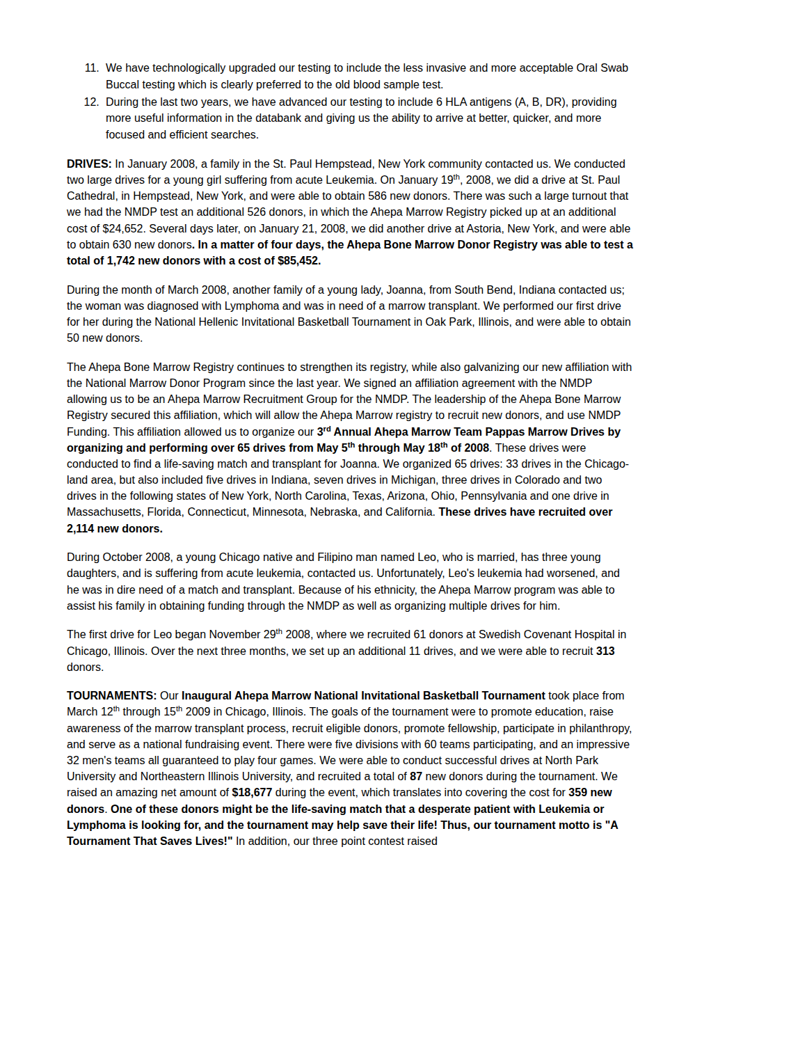We have technologically upgraded our testing to include the less invasive and more acceptable Oral Swab Buccal testing which is clearly preferred to the old blood sample test.
During the last two years, we have advanced our testing to include 6 HLA antigens (A, B, DR), providing more useful information in the databank and giving us the ability to arrive at better, quicker, and more focused and efficient searches.
DRIVES: In January 2008, a family in the St. Paul Hempstead, New York community contacted us. We conducted two large drives for a young girl suffering from acute Leukemia. On January 19th, 2008, we did a drive at St. Paul Cathedral, in Hempstead, New York, and were able to obtain 586 new donors. There was such a large turnout that we had the NMDP test an additional 526 donors, in which the Ahepa Marrow Registry picked up at an additional cost of $24,652. Several days later, on January 21, 2008, we did another drive at Astoria, New York, and were able to obtain 630 new donors. In a matter of four days, the Ahepa Bone Marrow Donor Registry was able to test a total of 1,742 new donors with a cost of $85,452.
During the month of March 2008, another family of a young lady, Joanna, from South Bend, Indiana contacted us; the woman was diagnosed with Lymphoma and was in need of a marrow transplant. We performed our first drive for her during the National Hellenic Invitational Basketball Tournament in Oak Park, Illinois, and were able to obtain 50 new donors.
The Ahepa Bone Marrow Registry continues to strengthen its registry, while also galvanizing our new affiliation with the National Marrow Donor Program since the last year. We signed an affiliation agreement with the NMDP allowing us to be an Ahepa Marrow Recruitment Group for the NMDP. The leadership of the Ahepa Bone Marrow Registry secured this affiliation, which will allow the Ahepa Marrow registry to recruit new donors, and use NMDP Funding. This affiliation allowed us to organize our 3rd Annual Ahepa Marrow Team Pappas Marrow Drives by organizing and performing over 65 drives from May 5th through May 18th of 2008. These drives were conducted to find a life-saving match and transplant for Joanna. We organized 65 drives: 33 drives in the Chicago-land area, but also included five drives in Indiana, seven drives in Michigan, three drives in Colorado and two drives in the following states of New York, North Carolina, Texas, Arizona, Ohio, Pennsylvania and one drive in Massachusetts, Florida, Connecticut, Minnesota, Nebraska, and California. These drives have recruited over 2,114 new donors.
During October 2008, a young Chicago native and Filipino man named Leo, who is married, has three young daughters, and is suffering from acute leukemia, contacted us. Unfortunately, Leo's leukemia had worsened, and he was in dire need of a match and transplant. Because of his ethnicity, the Ahepa Marrow program was able to assist his family in obtaining funding through the NMDP as well as organizing multiple drives for him.
The first drive for Leo began November 29th 2008, where we recruited 61 donors at Swedish Covenant Hospital in Chicago, Illinois. Over the next three months, we set up an additional 11 drives, and we were able to recruit 313 donors.
TOURNAMENTS: Our Inaugural Ahepa Marrow National Invitational Basketball Tournament took place from March 12th through 15th 2009 in Chicago, Illinois. The goals of the tournament were to promote education, raise awareness of the marrow transplant process, recruit eligible donors, promote fellowship, participate in philanthropy, and serve as a national fundraising event. There were five divisions with 60 teams participating, and an impressive 32 men's teams all guaranteed to play four games. We were able to conduct successful drives at North Park University and Northeastern Illinois University, and recruited a total of 87 new donors during the tournament. We raised an amazing net amount of $18,677 during the event, which translates into covering the cost for 359 new donors. One of these donors might be the life-saving match that a desperate patient with Leukemia or Lymphoma is looking for, and the tournament may help save their life! Thus, our tournament motto is "A Tournament That Saves Lives!" In addition, our three point contest raised